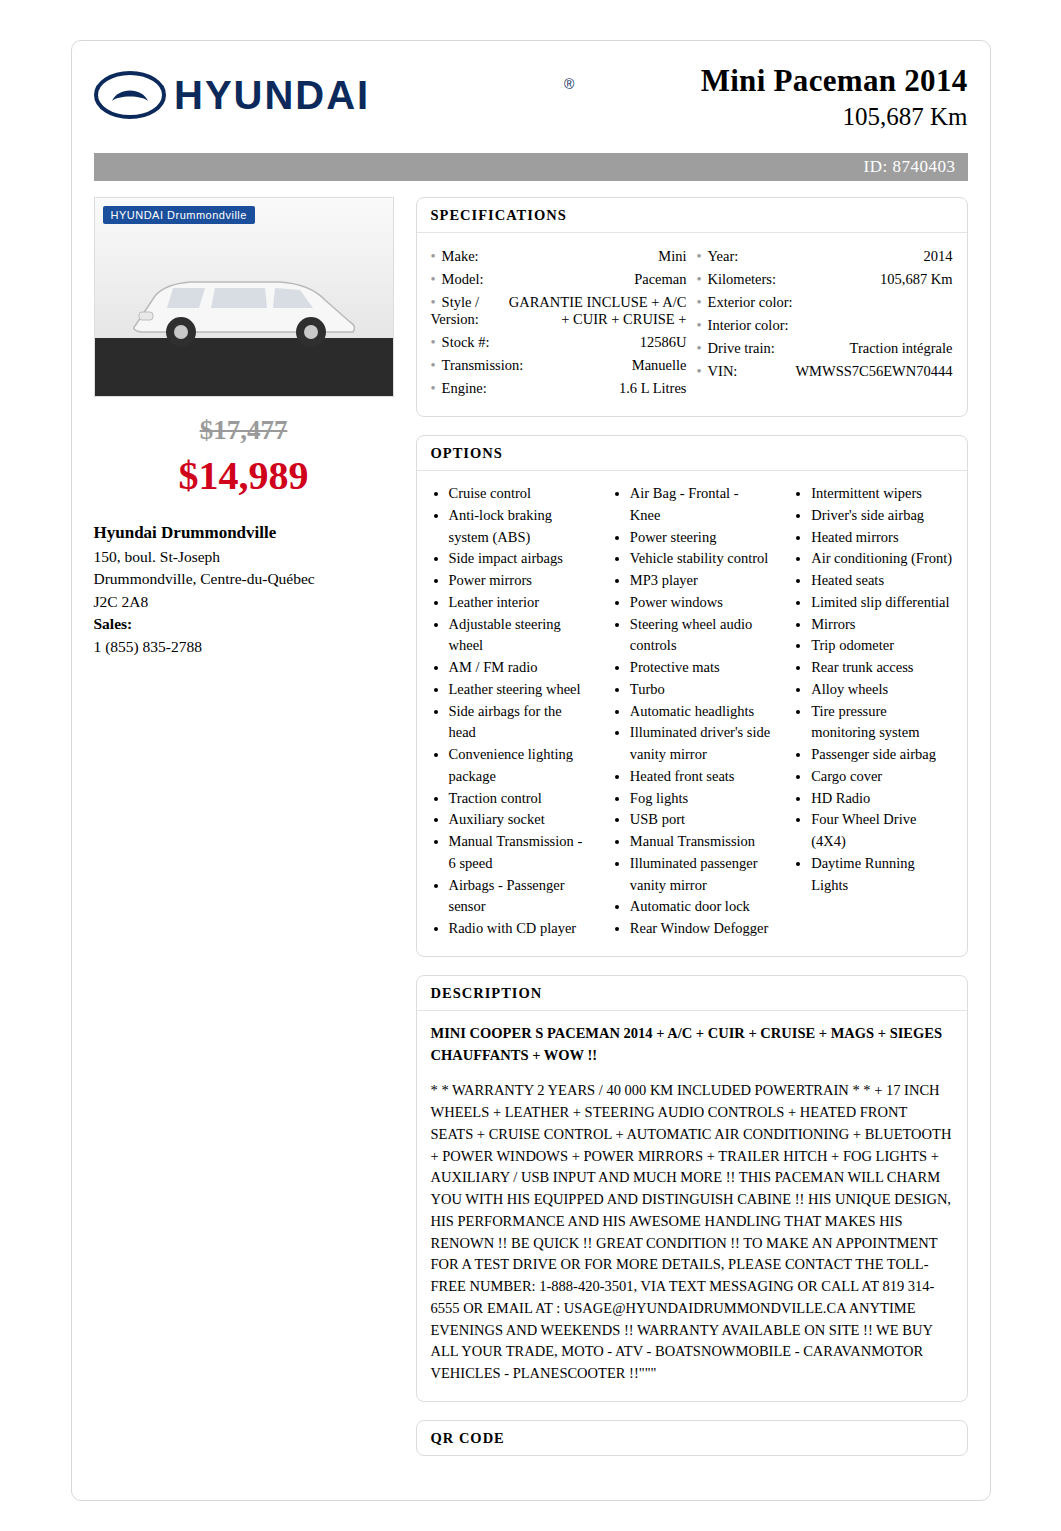HYUNDAI ®
Mini Paceman 2014
105,687 Km
ID: 8740403
HYUNDAI Drummondville
$17,477
$14,989
Hyundai Drummondville
150, boul. St-Joseph
Drummondville, Centre-du-Québec
J2C 2A8
Sales:
1 (855) 835-2788
SPECIFICATIONS
Make: Mini
Model: Paceman
Style / Version: GARANTIE INCLUSE + A/C + CUIR + CRUISE +
Stock #: 12586U
Transmission: Manuelle
Engine: 1.6 L Litres
Year: 2014
Kilometers: 105,687 Km
Exterior color:
Interior color:
Drive train: Traction intégrale
VIN: WMWSS7C56EWN70444
OPTIONS
Cruise control
Anti-lock braking system (ABS)
Side impact airbags
Power mirrors
Leather interior
Adjustable steering wheel
AM / FM radio
Leather steering wheel
Side airbags for the head
Convenience lighting package
Traction control
Auxiliary socket
Manual Transmission - 6 speed
Airbags - Passenger sensor
Radio with CD player
Air Bag - Frontal - Knee
Power steering
Vehicle stability control
MP3 player
Power windows
Steering wheel audio controls
Protective mats
Turbo
Automatic headlights
Illuminated driver's side vanity mirror
Heated front seats
Fog lights
USB port
Manual Transmission
Illuminated passenger vanity mirror
Automatic door lock
Rear Window Defogger
Intermittent wipers
Driver's side airbag
Heated mirrors
Air conditioning (Front)
Heated seats
Limited slip differential
Mirrors
Trip odometer
Rear trunk access
Alloy wheels
Tire pressure monitoring system
Passenger side airbag
Cargo cover
HD Radio
Four Wheel Drive (4X4)
Daytime Running Lights
DESCRIPTION
MINI COOPER S PACEMAN 2014 + A/C + CUIR + CRUISE + MAGS + SIEGES CHAUFFANTS + WOW !!
* * WARRANTY 2 YEARS / 40 000 KM INCLUDED POWERTRAIN * * + 17 INCH WHEELS + LEATHER + STEERING AUDIO CONTROLS + HEATED FRONT SEATS + CRUISE CONTROL + AUTOMATIC AIR CONDITIONING + BLUETOOTH + POWER WINDOWS + POWER MIRRORS + TRAILER HITCH + FOG LIGHTS + AUXILIARY / USB INPUT AND MUCH MORE !! THIS PACEMAN WILL CHARM YOU WITH HIS EQUIPPED AND DISTINGUISH CABINE !! HIS UNIQUE DESIGN, HIS PERFORMANCE AND HIS AWESOME HANDLING THAT MAKES HIS RENOWN !! BE QUICK !! GREAT CONDITION !! TO MAKE AN APPOINTMENT FOR A TEST DRIVE OR FOR MORE DETAILS, PLEASE CONTACT THE TOLL-FREE NUMBER: 1-888-420-3501, VIA TEXT MESSAGING OR CALL AT 819 314-6555 OR EMAIL AT : USAGE@HYUNDAIDRUMMONDVILLE.CA ANYTIME EVENINGS AND WEEKENDS !! WARRANTY AVAILABLE ON SITE !! WE BUY ALL YOUR TRADE, MOTO - ATV - BOATSNOWMOBILE - CARAVANMOTOR VEHICLES - PLANESCOOTER !!"""
QR CODE